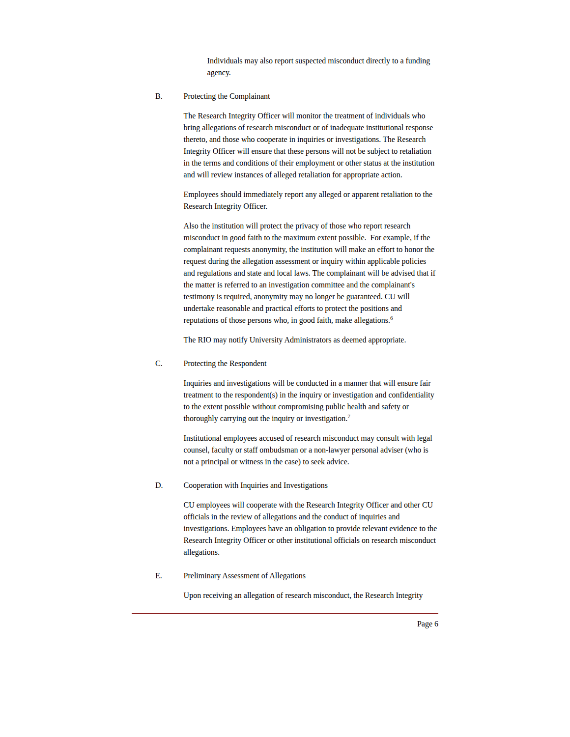Individuals may also report suspected misconduct directly to a funding agency.
B. Protecting the Complainant
The Research Integrity Officer will monitor the treatment of individuals who bring allegations of research misconduct or of inadequate institutional response thereto, and those who cooperate in inquiries or investigations. The Research Integrity Officer will ensure that these persons will not be subject to retaliation in the terms and conditions of their employment or other status at the institution and will review instances of alleged retaliation for appropriate action.
Employees should immediately report any alleged or apparent retaliation to the Research Integrity Officer.
Also the institution will protect the privacy of those who report research misconduct in good faith to the maximum extent possible. For example, if the complainant requests anonymity, the institution will make an effort to honor the request during the allegation assessment or inquiry within applicable policies and regulations and state and local laws. The complainant will be advised that if the matter is referred to an investigation committee and the complainant's testimony is required, anonymity may no longer be guaranteed. CU will undertake reasonable and practical efforts to protect the positions and reputations of those persons who, in good faith, make allegations.6
The RIO may notify University Administrators as deemed appropriate.
C. Protecting the Respondent
Inquiries and investigations will be conducted in a manner that will ensure fair treatment to the respondent(s) in the inquiry or investigation and confidentiality to the extent possible without compromising public health and safety or thoroughly carrying out the inquiry or investigation.7
Institutional employees accused of research misconduct may consult with legal counsel, faculty or staff ombudsman or a non-lawyer personal adviser (who is not a principal or witness in the case) to seek advice.
D. Cooperation with Inquiries and Investigations
CU employees will cooperate with the Research Integrity Officer and other CU officials in the review of allegations and the conduct of inquiries and investigations. Employees have an obligation to provide relevant evidence to the Research Integrity Officer or other institutional officials on research misconduct allegations.
E. Preliminary Assessment of Allegations
Upon receiving an allegation of research misconduct, the Research Integrity
Page 6